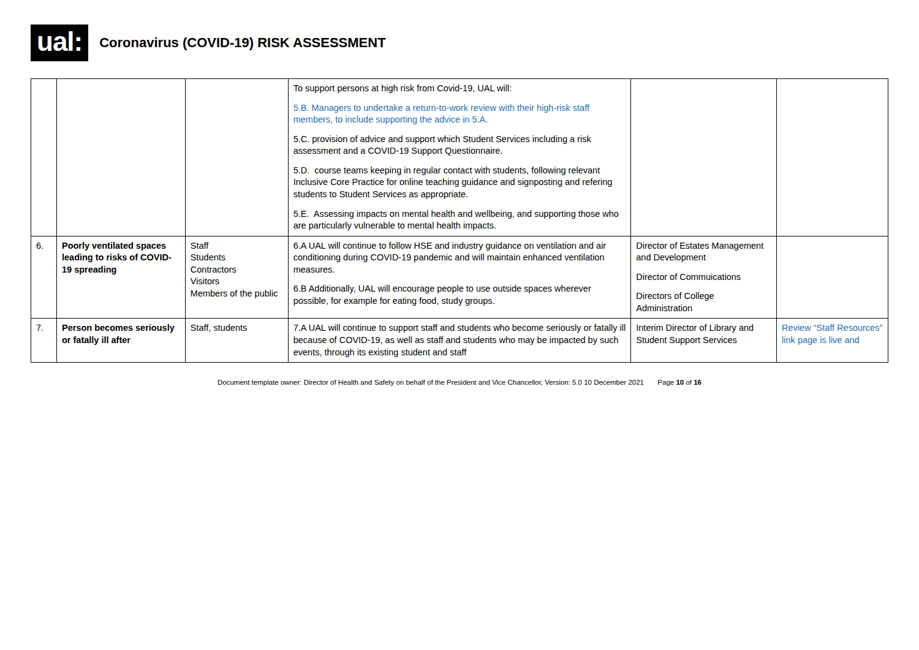ual:
Coronavirus (COVID-19) RISK ASSESSMENT
| | | | To support persons at high risk from Covid-19, UAL will: 5.B. Managers to undertake a return-to-work review with their high-risk staff members, to include supporting the advice in 5.A. 5.C. provision of advice and support which Student Services including a risk assessment and a COVID-19 Support Questionnaire. 5.D. course teams keeping in regular contact with students, following relevant Inclusive Core Practice for online teaching guidance and signposting and refering students to Student Services as appropriate. 5.E. Assessing impacts on mental health and wellbeing, and supporting those who are particularly vulnerable to mental health impacts. | | |
| 6. | Poorly ventilated spaces leading to risks of COVID-19 spreading | Staff Students Contractors Visitors Members of the public | 6.A UAL will continue to follow HSE and industry guidance on ventilation and air conditioning during COVID-19 pandemic and will maintain enhanced ventilation measures. 6.B Additionally, UAL will encourage people to use outside spaces wherever possible, for example for eating food, study groups. | Director of Estates Management and Development Director of Commuications Directors of College Administration | |
| 7. | Person becomes seriously or fatally ill after | Staff, students | 7.A UAL will continue to support staff and students who become seriously or fatally ill because of COVID-19, as well as staff and students who may be impacted by such events, through its existing student and staff | Interim Director of Library and Student Support Services | Review “Staff Resources” link page is live and |
Document template owner: Director of Health and Safety on behalf of the President and Vice Chancellor, Version: 5.0 10 December 2021 Page 10 of 16